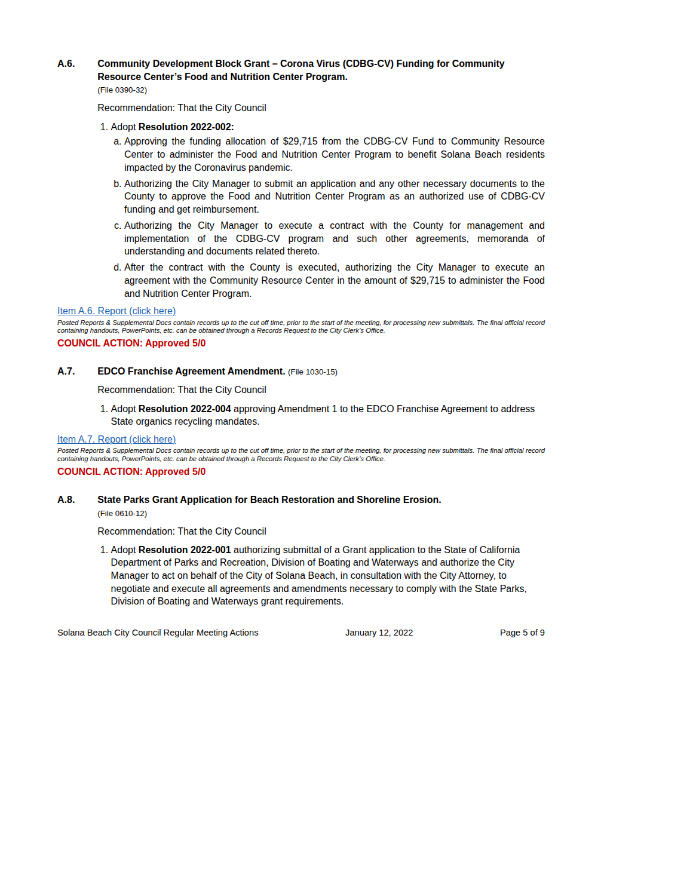A.6.
Community Development Block Grant – Corona Virus (CDBG-CV) Funding for Community Resource Center’s Food and Nutrition Center Program.
(File 0390-32)
Recommendation: That the City Council
Adopt Resolution 2022-002:
Approving the funding allocation of $29,715 from the CDBG-CV Fund to Community Resource Center to administer the Food and Nutrition Center Program to benefit Solana Beach residents impacted by the Coronavirus pandemic.
Authorizing the City Manager to submit an application and any other necessary documents to the County to approve the Food and Nutrition Center Program as an authorized use of CDBG-CV funding and get reimbursement.
Authorizing the City Manager to execute a contract with the County for management and implementation of the CDBG-CV program and such other agreements, memoranda of understanding and documents related thereto.
After the contract with the County is executed, authorizing the City Manager to execute an agreement with the Community Resource Center in the amount of $29,715 to administer the Food and Nutrition Center Program.
Item A.6. Report (click here)
Posted Reports & Supplemental Docs contain records up to the cut off time, prior to the start of the meeting, for processing new submittals. The final official record containing handouts, PowerPoints, etc. can be obtained through a Records Request to the City Clerk’s Office.
COUNCIL ACTION: Approved 5/0
A.7.
EDCO Franchise Agreement Amendment. (File 1030-15)
Recommendation: That the City Council
Adopt Resolution 2022-004 approving Amendment 1 to the EDCO Franchise Agreement to address State organics recycling mandates.
Item A.7. Report (click here)
Posted Reports & Supplemental Docs contain records up to the cut off time, prior to the start of the meeting, for processing new submittals. The final official record containing handouts, PowerPoints, etc. can be obtained through a Records Request to the City Clerk’s Office.
COUNCIL ACTION: Approved 5/0
A.8.
State Parks Grant Application for Beach Restoration and Shoreline Erosion.
(File 0610-12)
Recommendation: That the City Council
Adopt Resolution 2022-001 authorizing submittal of a Grant application to the State of California Department of Parks and Recreation, Division of Boating and Waterways and authorize the City Manager to act on behalf of the City of Solana Beach, in consultation with the City Attorney, to negotiate and execute all agreements and amendments necessary to comply with the State Parks, Division of Boating and Waterways grant requirements.
Solana Beach City Council Regular Meeting Actions
January 12, 2022
Page 5 of 9